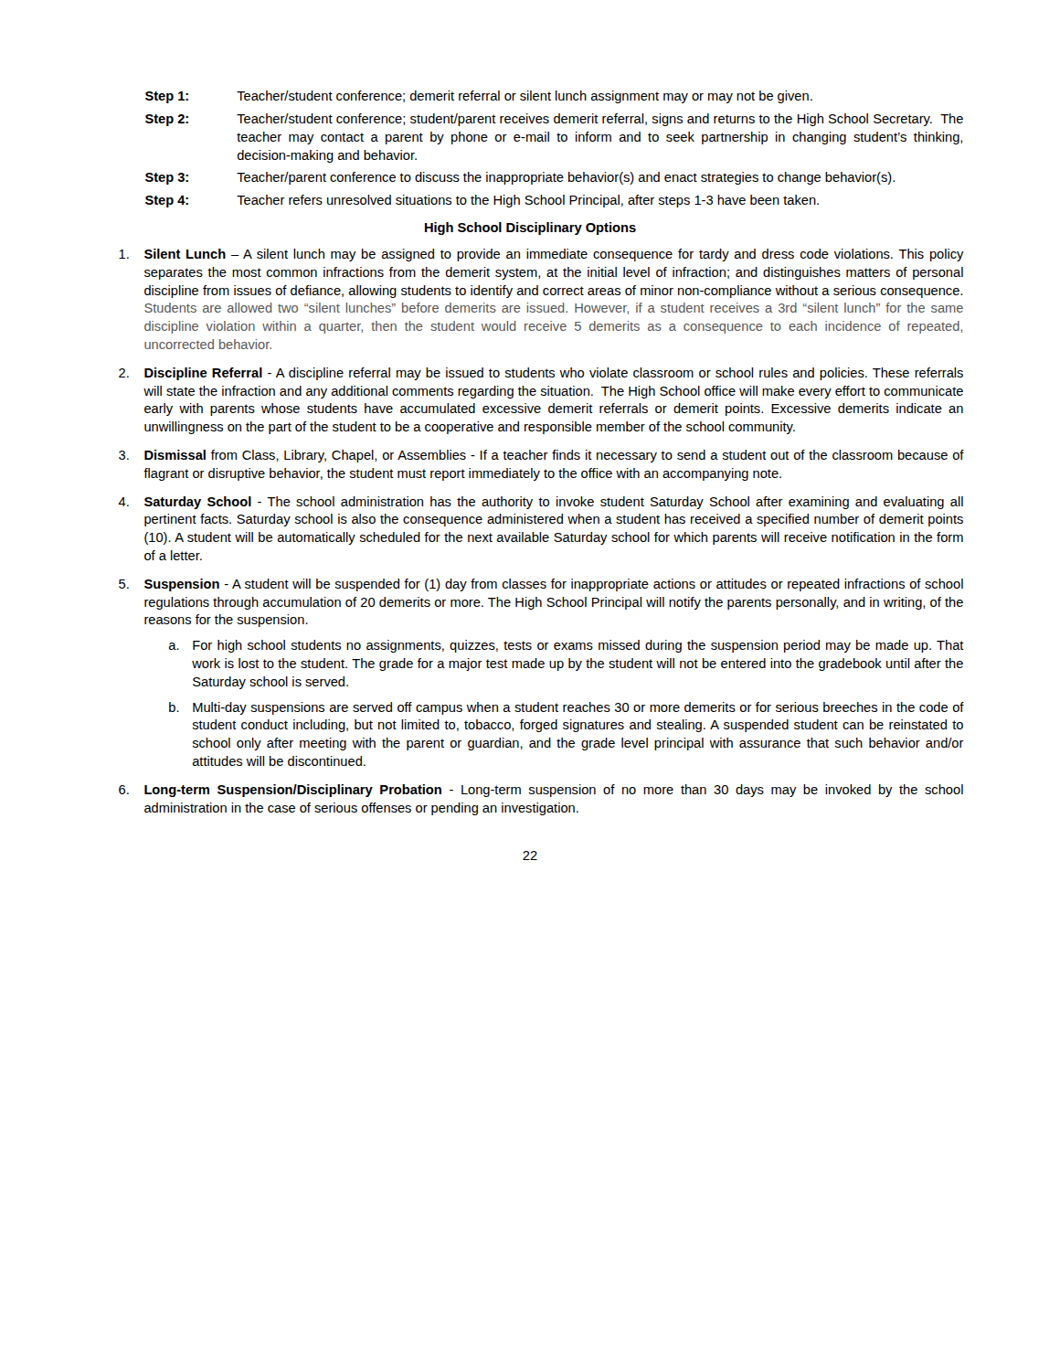Step 1: Teacher/student conference; demerit referral or silent lunch assignment may or may not be given.
Step 2: Teacher/student conference; student/parent receives demerit referral, signs and returns to the High School Secretary. The teacher may contact a parent by phone or e-mail to inform and to seek partnership in changing student’s thinking, decision-making and behavior.
Step 3: Teacher/parent conference to discuss the inappropriate behavior(s) and enact strategies to change behavior(s).
Step 4: Teacher refers unresolved situations to the High School Principal, after steps 1-3 have been taken.
High School Disciplinary Options
Silent Lunch – A silent lunch may be assigned to provide an immediate consequence for tardy and dress code violations. This policy separates the most common infractions from the demerit system, at the initial level of infraction; and distinguishes matters of personal discipline from issues of defiance, allowing students to identify and correct areas of minor non-compliance without a serious consequence. Students are allowed two “silent lunches” before demerits are issued. However, if a student receives a 3rd “silent lunch” for the same discipline violation within a quarter, then the student would receive 5 demerits as a consequence to each incidence of repeated, uncorrected behavior.
Discipline Referral - A discipline referral may be issued to students who violate classroom or school rules and policies. These referrals will state the infraction and any additional comments regarding the situation. The High School office will make every effort to communicate early with parents whose students have accumulated excessive demerit referrals or demerit points. Excessive demerits indicate an unwillingness on the part of the student to be a cooperative and responsible member of the school community.
Dismissal from Class, Library, Chapel, or Assemblies - If a teacher finds it necessary to send a student out of the classroom because of flagrant or disruptive behavior, the student must report immediately to the office with an accompanying note.
Saturday School - The school administration has the authority to invoke student Saturday School after examining and evaluating all pertinent facts. Saturday school is also the consequence administered when a student has received a specified number of demerit points (10). A student will be automatically scheduled for the next available Saturday school for which parents will receive notification in the form of a letter.
Suspension - A student will be suspended for (1) day from classes for inappropriate actions or attitudes or repeated infractions of school regulations through accumulation of 20 demerits or more. The High School Principal will notify the parents personally, and in writing, of the reasons for the suspension.
For high school students no assignments, quizzes, tests or exams missed during the suspension period may be made up. That work is lost to the student. The grade for a major test made up by the student will not be entered into the gradebook until after the Saturday school is served.
Multi-day suspensions are served off campus when a student reaches 30 or more demerits or for serious breeches in the code of student conduct including, but not limited to, tobacco, forged signatures and stealing. A suspended student can be reinstated to school only after meeting with the parent or guardian, and the grade level principal with assurance that such behavior and/or attitudes will be discontinued.
Long-term Suspension/Disciplinary Probation - Long-term suspension of no more than 30 days may be invoked by the school administration in the case of serious offenses or pending an investigation.
22